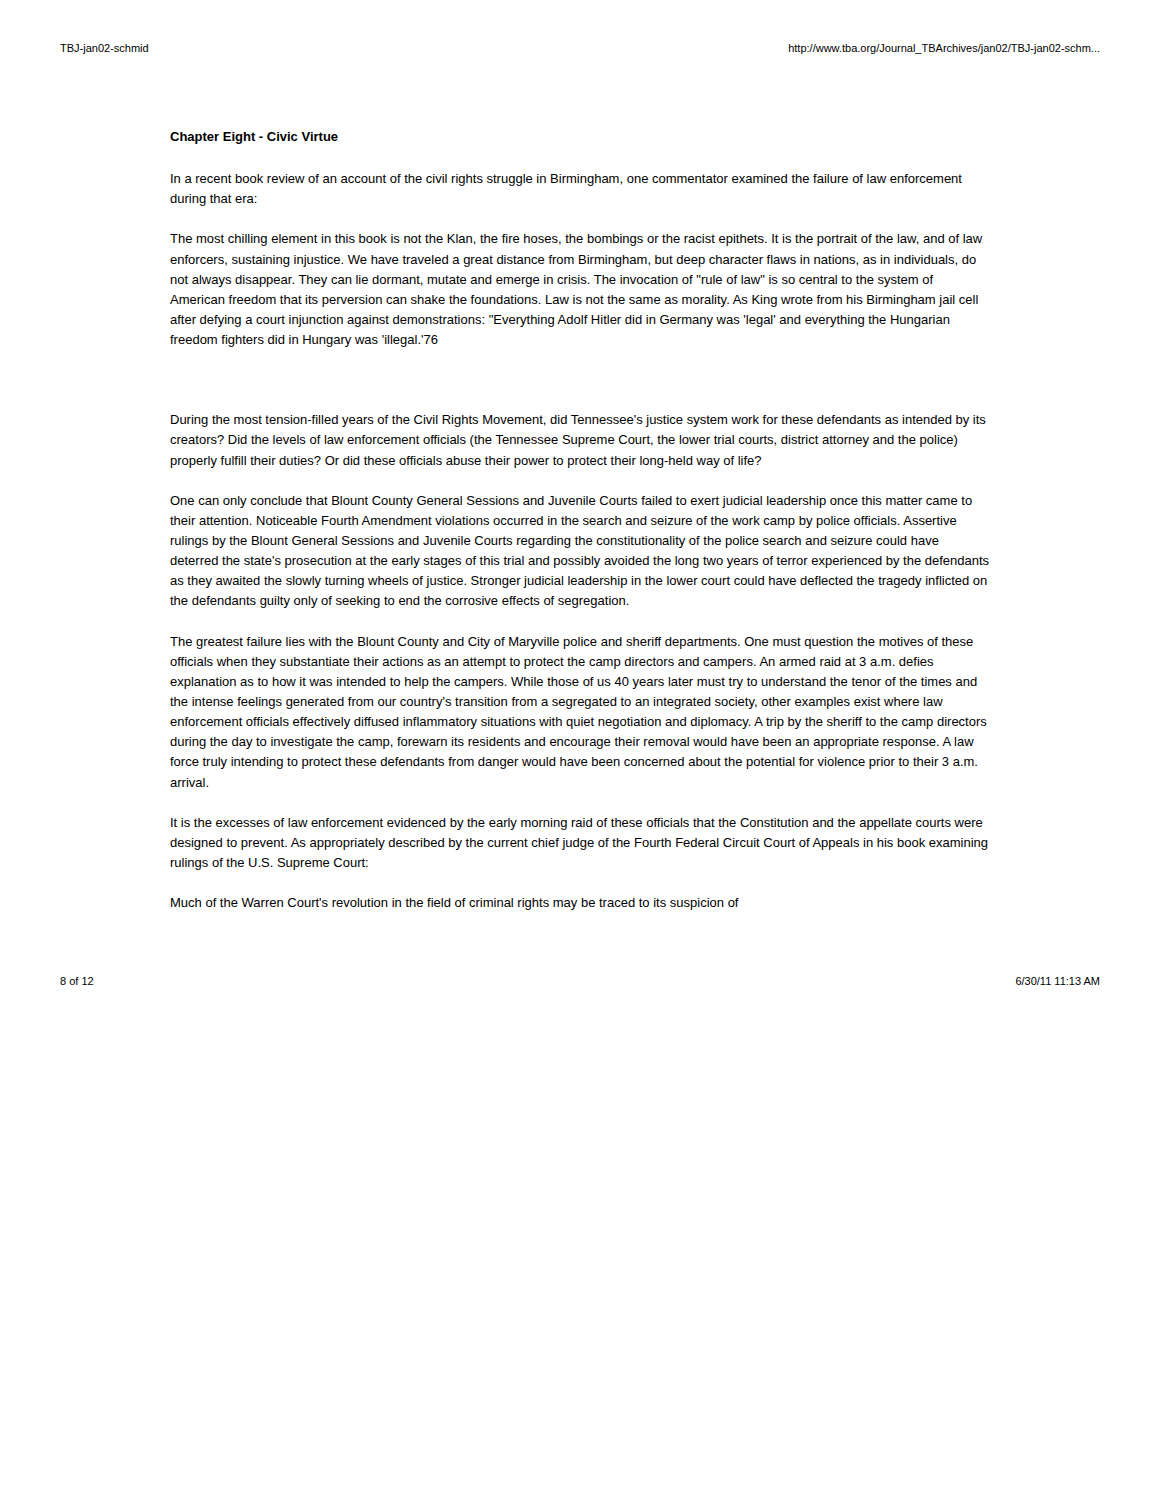TBJ-jan02-schmid
http://www.tba.org/Journal_TBArchives/jan02/TBJ-jan02-schm...
Chapter Eight - Civic Virtue
In a recent book review of an account of the civil rights struggle in Birmingham, one commentator examined the failure of law enforcement during that era:
The most chilling element in this book is not the Klan, the fire hoses, the bombings or the racist epithets. It is the portrait of the law, and of law enforcers, sustaining injustice. We have traveled a great distance from Birmingham, but deep character flaws in nations, as in individuals, do not always disappear. They can lie dormant, mutate and emerge in crisis. The invocation of "rule of law" is so central to the system of American freedom that its perversion can shake the foundations. Law is not the same as morality. As King wrote from his Birmingham jail cell after defying a court injunction against demonstrations: "Everything Adolf Hitler did in Germany was 'legal' and everything the Hungarian freedom fighters did in Hungary was 'illegal.'76
During the most tension-filled years of the Civil Rights Movement, did Tennessee's justice system work for these defendants as intended by its creators? Did the levels of law enforcement officials (the Tennessee Supreme Court, the lower trial courts, district attorney and the police) properly fulfill their duties? Or did these officials abuse their power to protect their long-held way of life?
One can only conclude that Blount County General Sessions and Juvenile Courts failed to exert judicial leadership once this matter came to their attention. Noticeable Fourth Amendment violations occurred in the search and seizure of the work camp by police officials. Assertive rulings by the Blount General Sessions and Juvenile Courts regarding the constitutionality of the police search and seizure could have deterred the state's prosecution at the early stages of this trial and possibly avoided the long two years of terror experienced by the defendants as they awaited the slowly turning wheels of justice. Stronger judicial leadership in the lower court could have deflected the tragedy inflicted on the defendants guilty only of seeking to end the corrosive effects of segregation.
The greatest failure lies with the Blount County and City of Maryville police and sheriff departments. One must question the motives of these officials when they substantiate their actions as an attempt to protect the camp directors and campers. An armed raid at 3 a.m. defies explanation as to how it was intended to help the campers. While those of us 40 years later must try to understand the tenor of the times and the intense feelings generated from our country's transition from a segregated to an integrated society, other examples exist where law enforcement officials effectively diffused inflammatory situations with quiet negotiation and diplomacy. A trip by the sheriff to the camp directors during the day to investigate the camp, forewarn its residents and encourage their removal would have been an appropriate response. A law force truly intending to protect these defendants from danger would have been concerned about the potential for violence prior to their 3 a.m. arrival.
It is the excesses of law enforcement evidenced by the early morning raid of these officials that the Constitution and the appellate courts were designed to prevent. As appropriately described by the current chief judge of the Fourth Federal Circuit Court of Appeals in his book examining rulings of the U.S. Supreme Court:
Much of the Warren Court's revolution in the field of criminal rights may be traced to its suspicion of
8 of 12
6/30/11 11:13 AM